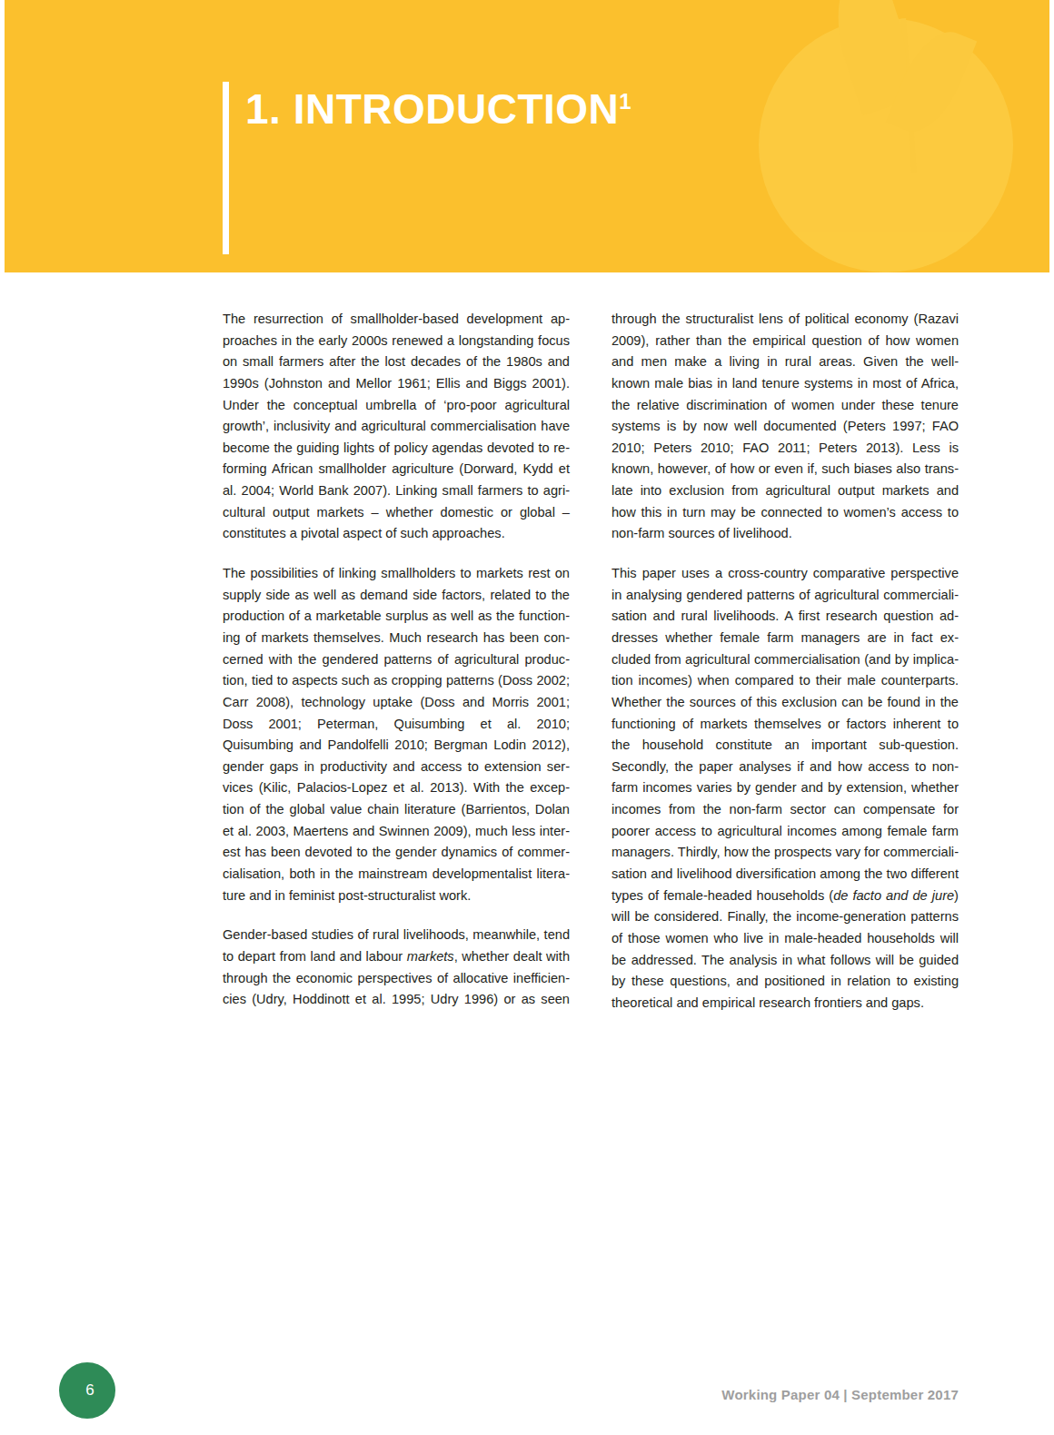1. INTRODUCTION1
The resurrection of smallholder-based development approaches in the early 2000s renewed a longstanding focus on small farmers after the lost decades of the 1980s and 1990s (Johnston and Mellor 1961; Ellis and Biggs 2001). Under the conceptual umbrella of ‘pro-poor agricultural growth’, inclusivity and agricultural commercialisation have become the guiding lights of policy agendas devoted to reforming African smallholder agriculture (Dorward, Kydd et al. 2004; World Bank 2007). Linking small farmers to agricultural output markets – whether domestic or global – constitutes a pivotal aspect of such approaches.
The possibilities of linking smallholders to markets rest on supply side as well as demand side factors, related to the production of a marketable surplus as well as the functioning of markets themselves. Much research has been concerned with the gendered patterns of agricultural production, tied to aspects such as cropping patterns (Doss 2002; Carr 2008), technology uptake (Doss and Morris 2001; Doss 2001; Peterman, Quisumbing et al. 2010; Quisumbing and Pandolfelli 2010; Bergman Lodin 2012), gender gaps in productivity and access to extension services (Kilic, Palacios-Lopez et al. 2013). With the exception of the global value chain literature (Barrientos, Dolan et al. 2003, Maertens and Swinnen 2009), much less interest has been devoted to the gender dynamics of commercialisation, both in the mainstream developmentalist literature and in feminist post-structuralist work.
Gender-based studies of rural livelihoods, meanwhile, tend to depart from land and labour markets, whether dealt with through the economic perspectives of allocative inefficiencies (Udry, Hoddinott et al. 1995; Udry 1996) or as seen through the structuralist lens of political economy (Razavi 2009), rather than the empirical question of how women and men make a living in rural areas. Given the well-known male bias in land tenure systems in most of Africa, the relative discrimination of women under these tenure systems is by now well documented (Peters 1997; FAO 2010; Peters 2010; FAO 2011; Peters 2013). Less is known, however, of how or even if, such biases also translate into exclusion from agricultural output markets and how this in turn may be connected to women’s access to non-farm sources of livelihood.
This paper uses a cross-country comparative perspective in analysing gendered patterns of agricultural commercialisation and rural livelihoods. A first research question addresses whether female farm managers are in fact excluded from agricultural commercialisation (and by implication incomes) when compared to their male counterparts. Whether the sources of this exclusion can be found in the functioning of markets themselves or factors inherent to the household constitute an important sub-question. Secondly, the paper analyses if and how access to non-farm incomes varies by gender and by extension, whether incomes from the non-farm sector can compensate for poorer access to agricultural incomes among female farm managers. Thirdly, how the prospects vary for commercialisation and livelihood diversification among the two different types of female-headed households (de facto and de jure) will be considered. Finally, the income-generation patterns of those women who live in male-headed households will be addressed. The analysis in what follows will be guided by these questions, and positioned in relation to existing theoretical and empirical research frontiers and gaps.
6
Working Paper 04 | September 2017